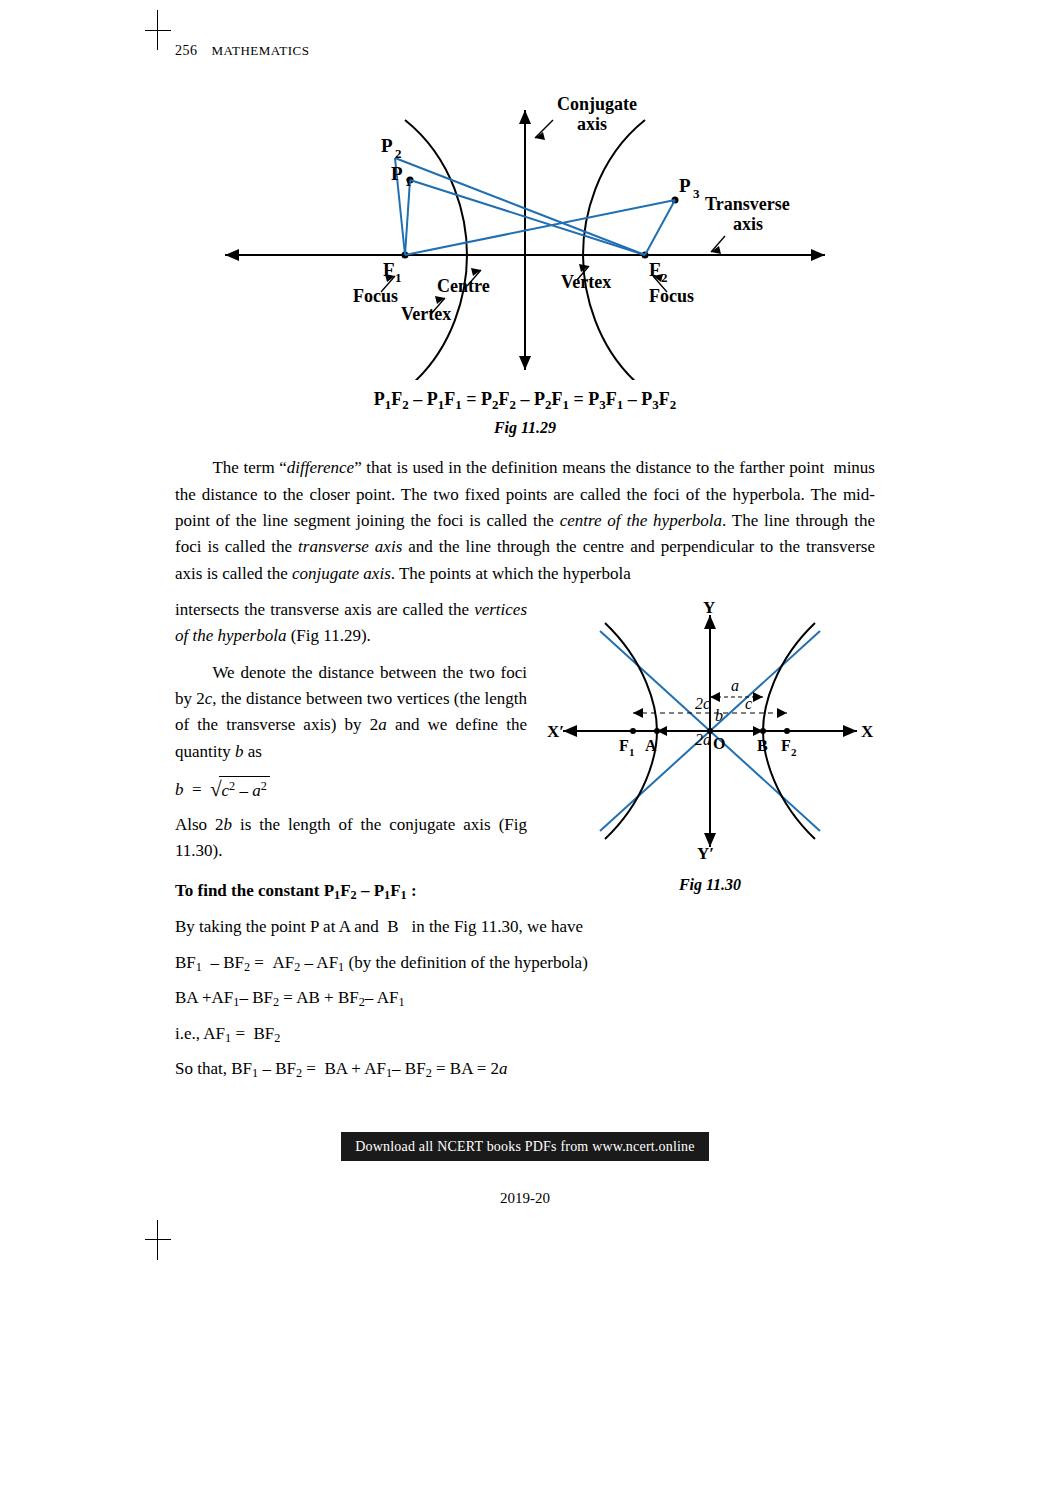256 MATHEMATICS
P 2 P 1 P 3 F 1 F 2 Focus Focus Centre Vertex Vertex Conjugate axis Transverse axis
P1F2 – P1F1 = P2F2 – P2F1 = P3F1 – P3F2
Fig 11.29
The term “difference” that is used in the definition means the distance to the farther point minus the distance to the closer point. The two fixed points are called the foci of the hyperbola. The mid-point of the line segment joining the foci is called the centre of the hyperbola. The line through the foci is called the transverse axis and the line through the centre and perpendicular to the transverse axis is called the conjugate axis. The points at which the hyperbola
Y Y′ X X′ F 1 A B F 2 O a b c 2c 2a
Fig 11.30
intersects the transverse axis are called the vertices of the hyperbola (Fig 11.29).
We denote the distance between the two foci by 2c, the distance between two vertices (the length of the transverse axis) by 2a and we define the quantity b as
b = c2 – a2
Also 2b is the length of the conjugate axis (Fig 11.30).
To find the constant P1F2 – P1F1 :
By taking the point P at A and B in the Fig 11.30, we have
BF1 – BF2 = AF2 – AF1 (by the definition of the hyperbola)
BA +AF1– BF2 = AB + BF2– AF1
i.e., AF1 = BF2
So that, BF1 – BF2 = BA + AF1– BF2 = BA = 2a
Download all NCERT books PDFs from www.ncert.online
2019-20